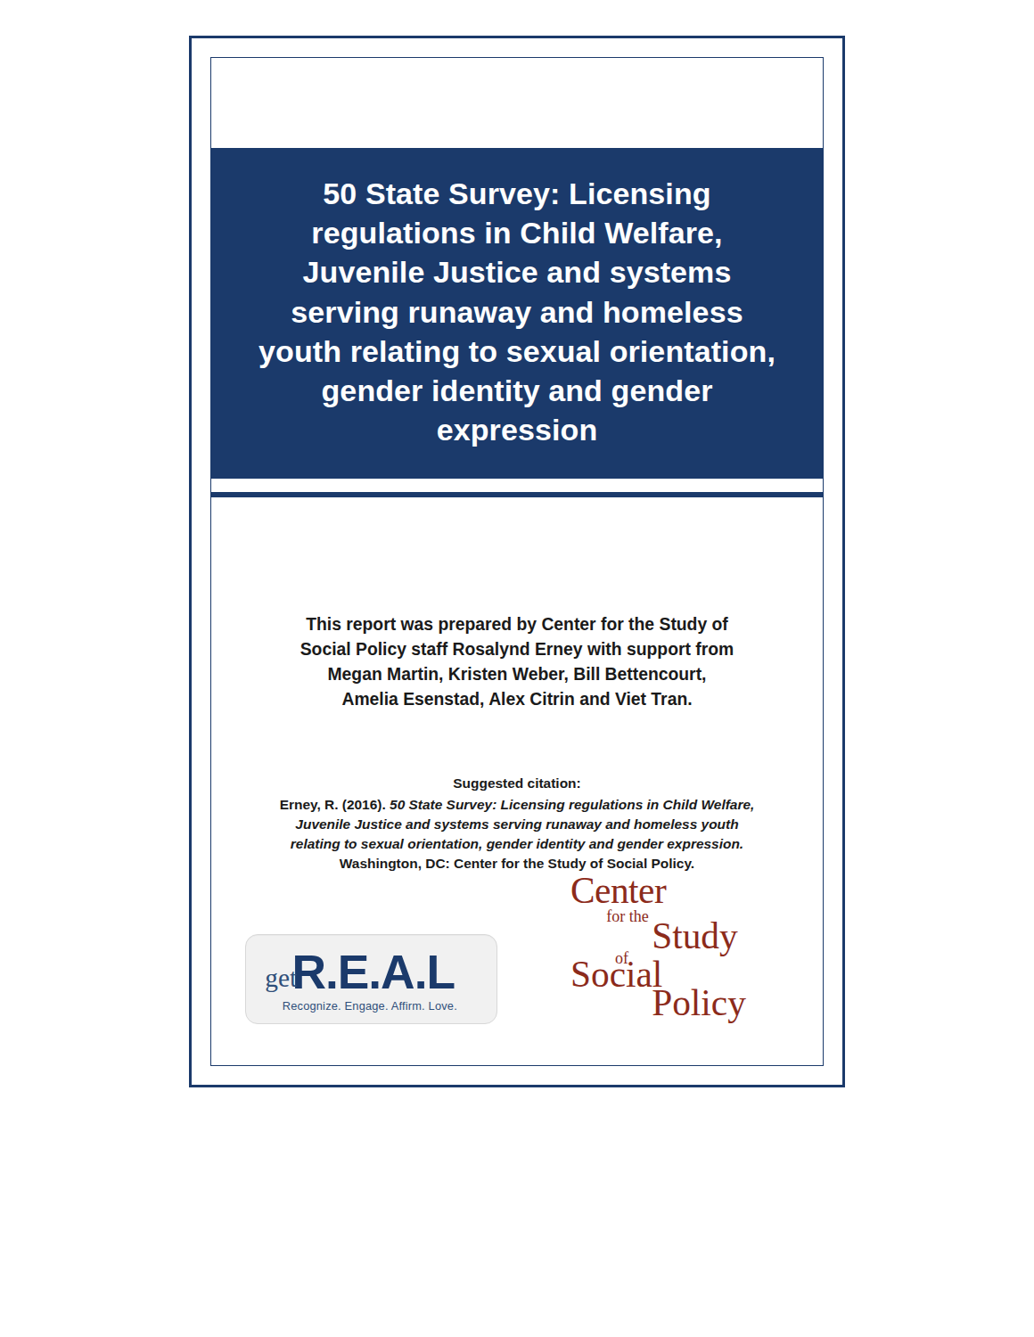50 State Survey: Licensing regulations in Child Welfare, Juvenile Justice and systems serving runaway and homeless youth relating to sexual orientation, gender identity and gender expression
This report was prepared by Center for the Study of Social Policy staff Rosalynd Erney with support from Megan Martin, Kristen Weber, Bill Bettencourt, Amelia Esenstad, Alex Citrin and Viet Tran.
Suggested citation:
Erney, R. (2016). 50 State Survey: Licensing regulations in Child Welfare, Juvenile Justice and systems serving runaway and homeless youth relating to sexual orientation, gender identity and gender expression. Washington, DC: Center for the Study of Social Policy.
get R.E.A.L
Recognize. Engage. Affirm. Love.
Center for the Study of Social Policy